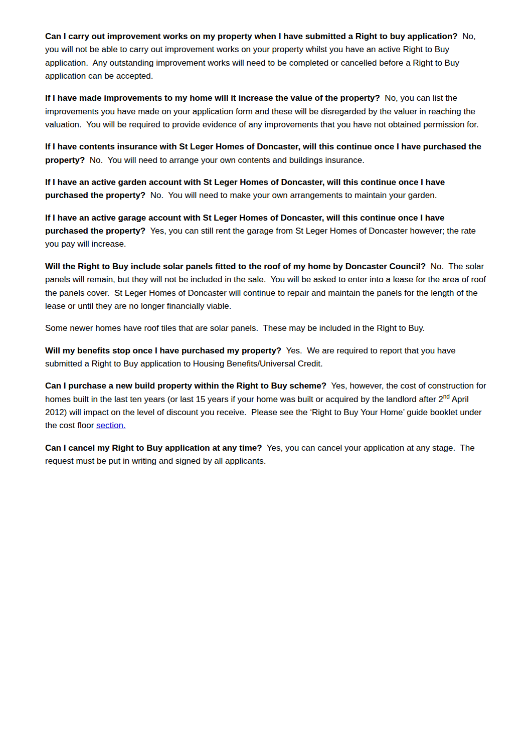Can I carry out improvement works on my property when I have submitted a Right to buy application? No, you will not be able to carry out improvement works on your property whilst you have an active Right to Buy application. Any outstanding improvement works will need to be completed or cancelled before a Right to Buy application can be accepted.
If I have made improvements to my home will it increase the value of the property? No, you can list the improvements you have made on your application form and these will be disregarded by the valuer in reaching the valuation. You will be required to provide evidence of any improvements that you have not obtained permission for.
If I have contents insurance with St Leger Homes of Doncaster, will this continue once I have purchased the property? No. You will need to arrange your own contents and buildings insurance.
If I have an active garden account with St Leger Homes of Doncaster, will this continue once I have purchased the property? No. You will need to make your own arrangements to maintain your garden.
If I have an active garage account with St Leger Homes of Doncaster, will this continue once I have purchased the property? Yes, you can still rent the garage from St Leger Homes of Doncaster however; the rate you pay will increase.
Will the Right to Buy include solar panels fitted to the roof of my home by Doncaster Council? No. The solar panels will remain, but they will not be included in the sale. You will be asked to enter into a lease for the area of roof the panels cover. St Leger Homes of Doncaster will continue to repair and maintain the panels for the length of the lease or until they are no longer financially viable.
Some newer homes have roof tiles that are solar panels. These may be included in the Right to Buy.
Will my benefits stop once I have purchased my property? Yes. We are required to report that you have submitted a Right to Buy application to Housing Benefits/Universal Credit.
Can I purchase a new build property within the Right to Buy scheme? Yes, however, the cost of construction for homes built in the last ten years (or last 15 years if your home was built or acquired by the landlord after 2nd April 2012) will impact on the level of discount you receive. Please see the ‘Right to Buy Your Home’ guide booklet under the cost floor section.
Can I cancel my Right to Buy application at any time? Yes, you can cancel your application at any stage. The request must be put in writing and signed by all applicants.